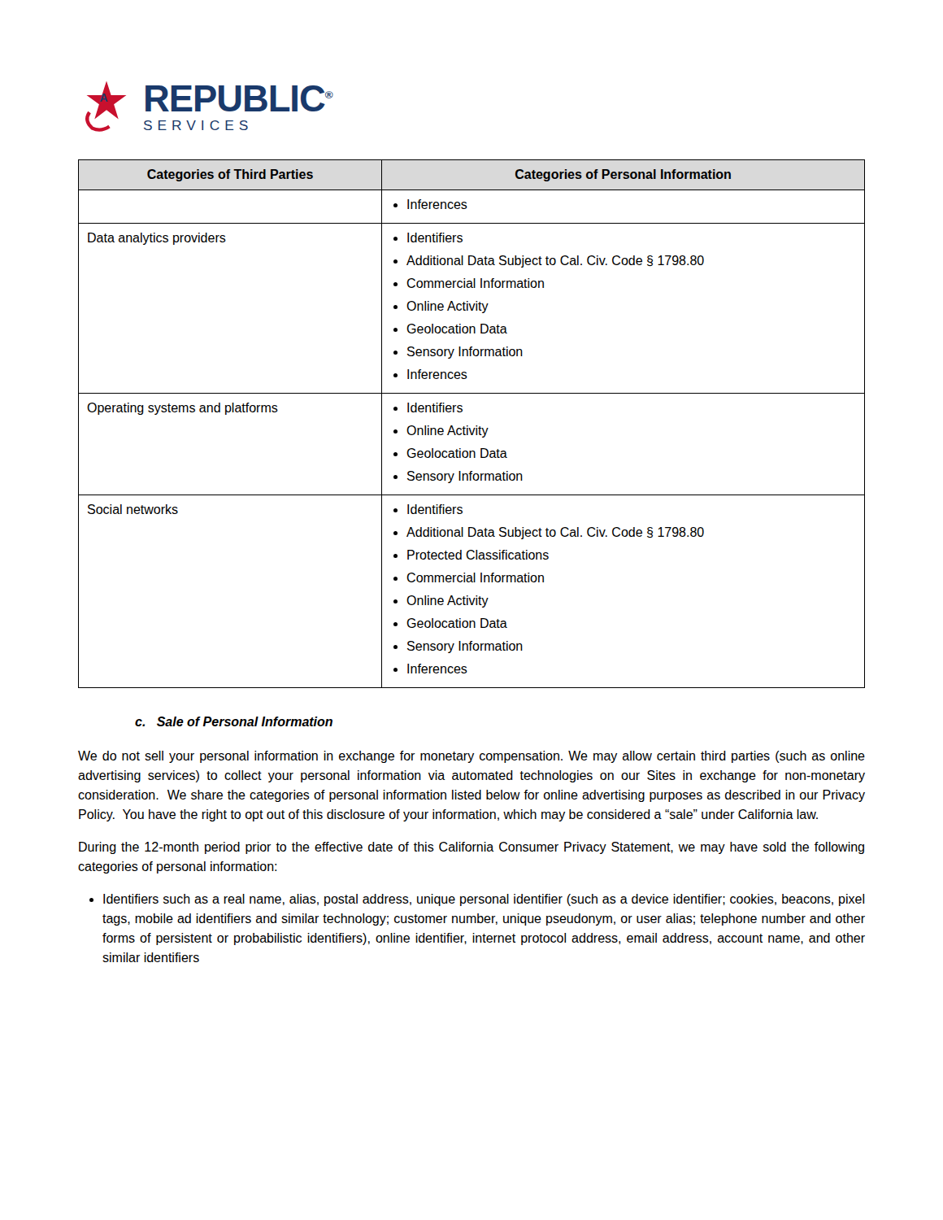A
REPUBLIC® SERVICES
| Categories of Third Parties | Categories of Personal Information |
| --- | --- |
| | Inferences |
| Data analytics providers | Identifiers Additional Data Subject to Cal. Civ. Code § 1798.80 Commercial Information Online Activity Geolocation Data Sensory Information Inferences |
| Operating systems and platforms | Identifiers Online Activity Geolocation Data Sensory Information |
| Social networks | Identifiers Additional Data Subject to Cal. Civ. Code § 1798.80 Protected Classifications Commercial Information Online Activity Geolocation Data Sensory Information Inferences |
c. Sale of Personal Information
We do not sell your personal information in exchange for monetary compensation. We may allow certain third parties (such as online advertising services) to collect your personal information via automated technologies on our Sites in exchange for non-monetary consideration. We share the categories of personal information listed below for online advertising purposes as described in our Privacy Policy. You have the right to opt out of this disclosure of your information, which may be considered a “sale” under California law.
During the 12-month period prior to the effective date of this California Consumer Privacy Statement, we may have sold the following categories of personal information:
Identifiers such as a real name, alias, postal address, unique personal identifier (such as a device identifier; cookies, beacons, pixel tags, mobile ad identifiers and similar technology; customer number, unique pseudonym, or user alias; telephone number and other forms of persistent or probabilistic identifiers), online identifier, internet protocol address, email address, account name, and other similar identifiers